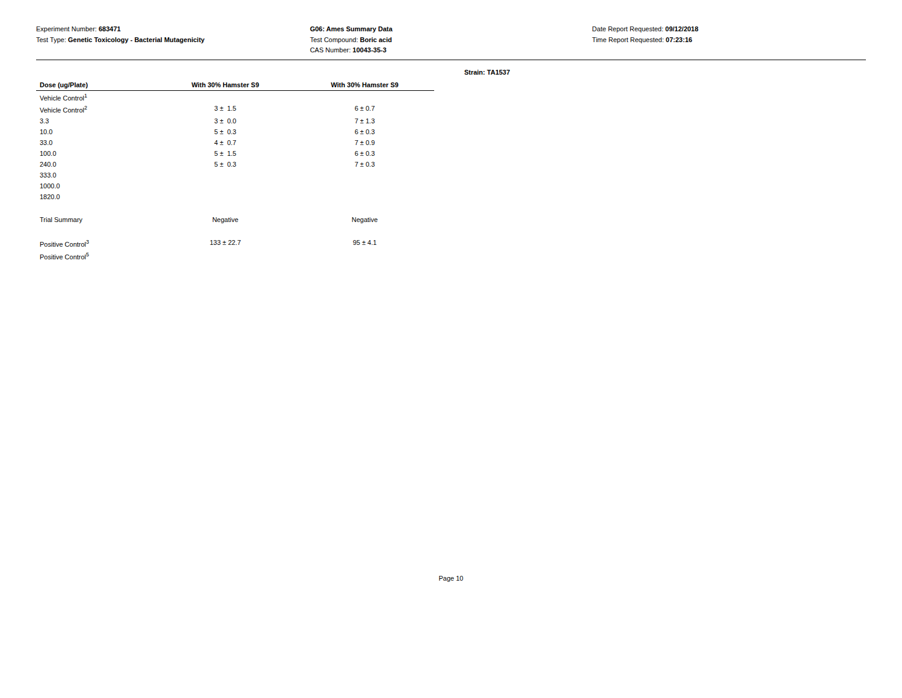Experiment Number: 683471
Test Type: Genetic Toxicology - Bacterial Mutagenicity
G06: Ames Summary Data
Test Compound: Boric acid
CAS Number: 10043-35-3
Date Report Requested: 09/12/2018
Time Report Requested: 07:23:16
Strain: TA1537
| Dose (ug/Plate) | With 30% Hamster S9 | With 30% Hamster S9 |
| --- | --- | --- |
| Vehicle Control 1 | | |
| Vehicle Control 2 | 3 ± 1.5 | 6 ± 0.7 |
| 3.3 | 3 ± 0.0 | 7 ± 1.3 |
| 10.0 | 5 ± 0.3 | 6 ± 0.3 |
| 33.0 | 4 ± 0.7 | 7 ± 0.9 |
| 100.0 | 5 ± 1.5 | 6 ± 0.3 |
| 240.0 | 5 ± 0.3 | 7 ± 0.3 |
| 333.0 | | |
| 1000.0 | | |
| 1820.0 | | |
| Trial Summary | Negative | Negative |
| Positive Control 3 | 133 ± 22.7 | 95 ± 4.1 |
| Positive Control 5 | | |
Page 10